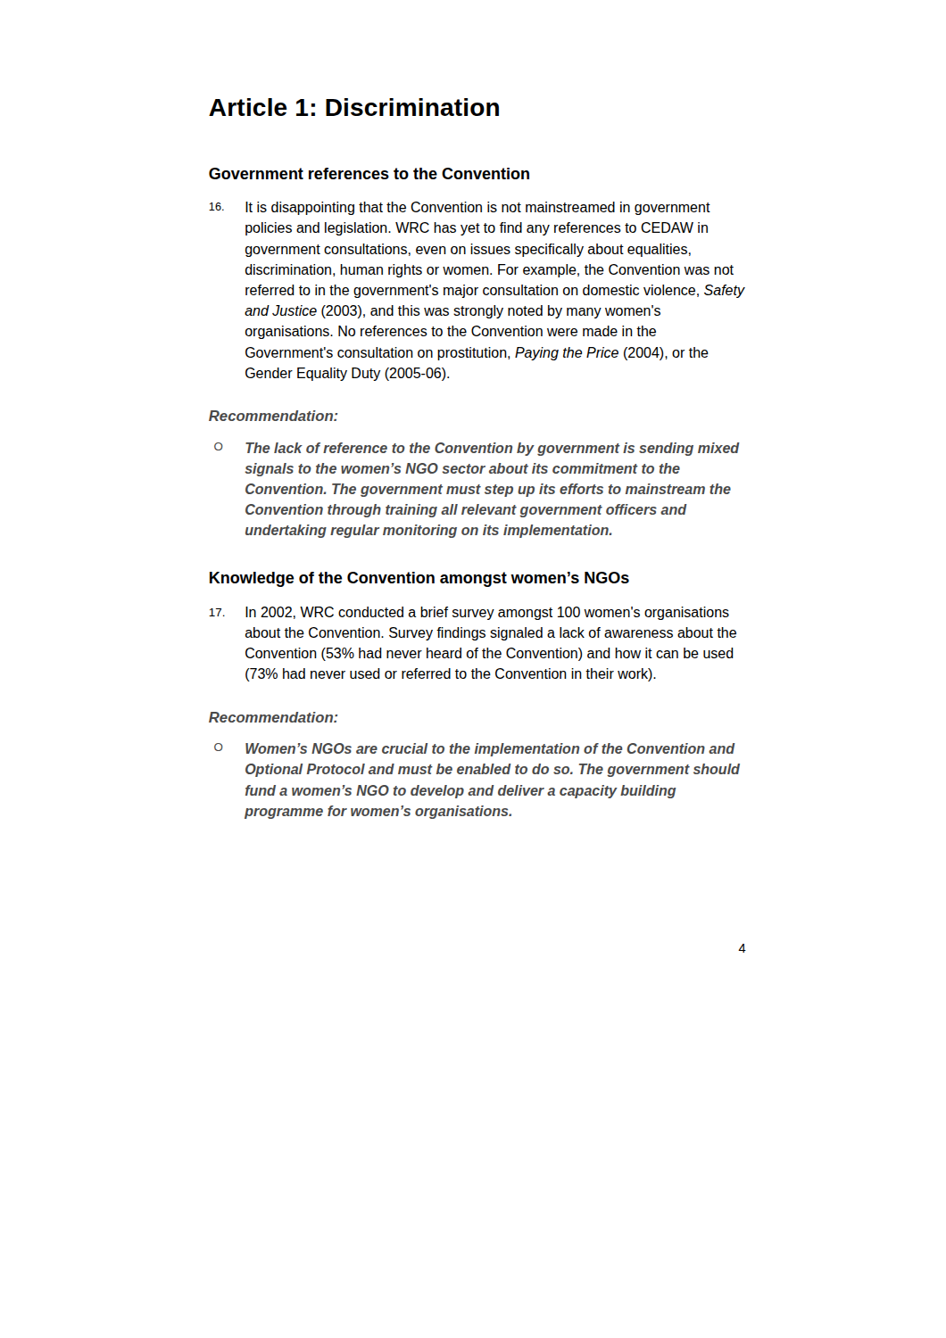Article 1: Discrimination
Government references to the Convention
16. It is disappointing that the Convention is not mainstreamed in government policies and legislation. WRC has yet to find any references to CEDAW in government consultations, even on issues specifically about equalities, discrimination, human rights or women. For example, the Convention was not referred to in the government's major consultation on domestic violence, Safety and Justice (2003), and this was strongly noted by many women's organisations. No references to the Convention were made in the Government's consultation on prostitution, Paying the Price (2004), or the Gender Equality Duty (2005-06).
Recommendation:
O The lack of reference to the Convention by government is sending mixed signals to the women’s NGO sector about its commitment to the Convention. The government must step up its efforts to mainstream the Convention through training all relevant government officers and undertaking regular monitoring on its implementation.
Knowledge of the Convention amongst women’s NGOs
17. In 2002, WRC conducted a brief survey amongst 100 women's organisations about the Convention. Survey findings signaled a lack of awareness about the Convention (53% had never heard of the Convention) and how it can be used (73% had never used or referred to the Convention in their work).
Recommendation:
O Women’s NGOs are crucial to the implementation of the Convention and Optional Protocol and must be enabled to do so. The government should fund a women’s NGO to develop and deliver a capacity building programme for women’s organisations.
4